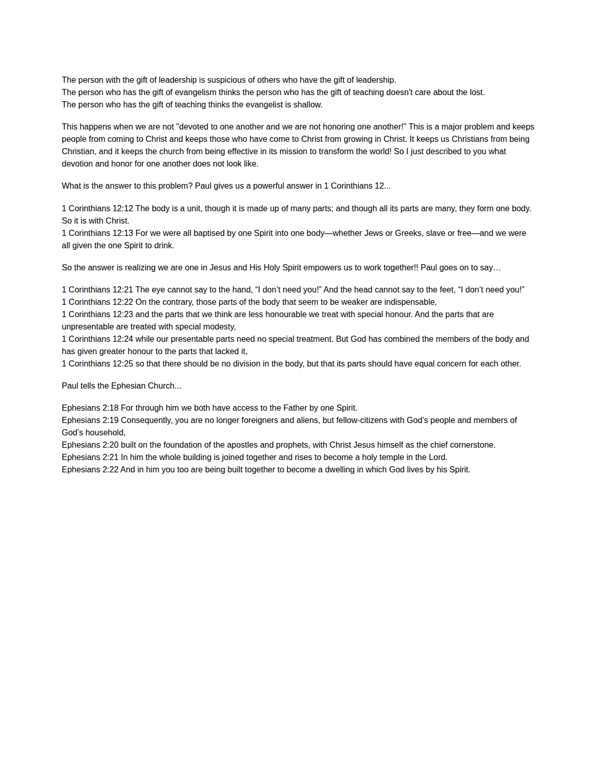The person with the gift of leadership is suspicious of others who have the gift of leadership.
The person who has the gift of evangelism thinks the person who has the gift of teaching doesn't care about the lost.
The person who has the gift of teaching thinks the evangelist is shallow.
This happens when we are not "devoted to one another and we are not honoring one another!" This is a major problem and keeps people from coming to Christ and keeps those who have come to Christ from growing in Christ. It keeps us Christians from being Christian, and it keeps the church from being effective in its mission to transform the world! So I just described to you what devotion and honor for one another does not look like.
What is the answer to this problem? Paul gives us a powerful answer in 1 Corinthians 12...
1 Corinthians 12:12 The body is a unit, though it is made up of many parts; and though all its parts are many, they form one body. So it is with Christ.
1 Corinthians 12:13 For we were all baptised by one Spirit into one body—whether Jews or Greeks, slave or free—and we were all given the one Spirit to drink.
So the answer is realizing we are one in Jesus and His Holy Spirit empowers us to work together!! Paul goes on to say…
1 Corinthians 12:21 The eye cannot say to the hand, “I don’t need you!” And the head cannot say to the feet, “I don’t need you!”
1 Corinthians 12:22 On the contrary, those parts of the body that seem to be weaker are indispensable,
1 Corinthians 12:23 and the parts that we think are less honourable we treat with special honour. And the parts that are unpresentable are treated with special modesty,
1 Corinthians 12:24 while our presentable parts need no special treatment. But God has combined the members of the body and has given greater honour to the parts that lacked it,
1 Corinthians 12:25 so that there should be no division in the body, but that its parts should have equal concern for each other.
Paul tells the Ephesian Church...
Ephesians 2:18 For through him we both have access to the Father by one Spirit.
Ephesians 2:19 Consequently, you are no longer foreigners and aliens, but fellow-citizens with God’s people and members of God’s household,
Ephesians 2:20 built on the foundation of the apostles and prophets, with Christ Jesus himself as the chief cornerstone.
Ephesians 2:21 In him the whole building is joined together and rises to become a holy temple in the Lord.
Ephesians 2:22 And in him you too are being built together to become a dwelling in which God lives by his Spirit.